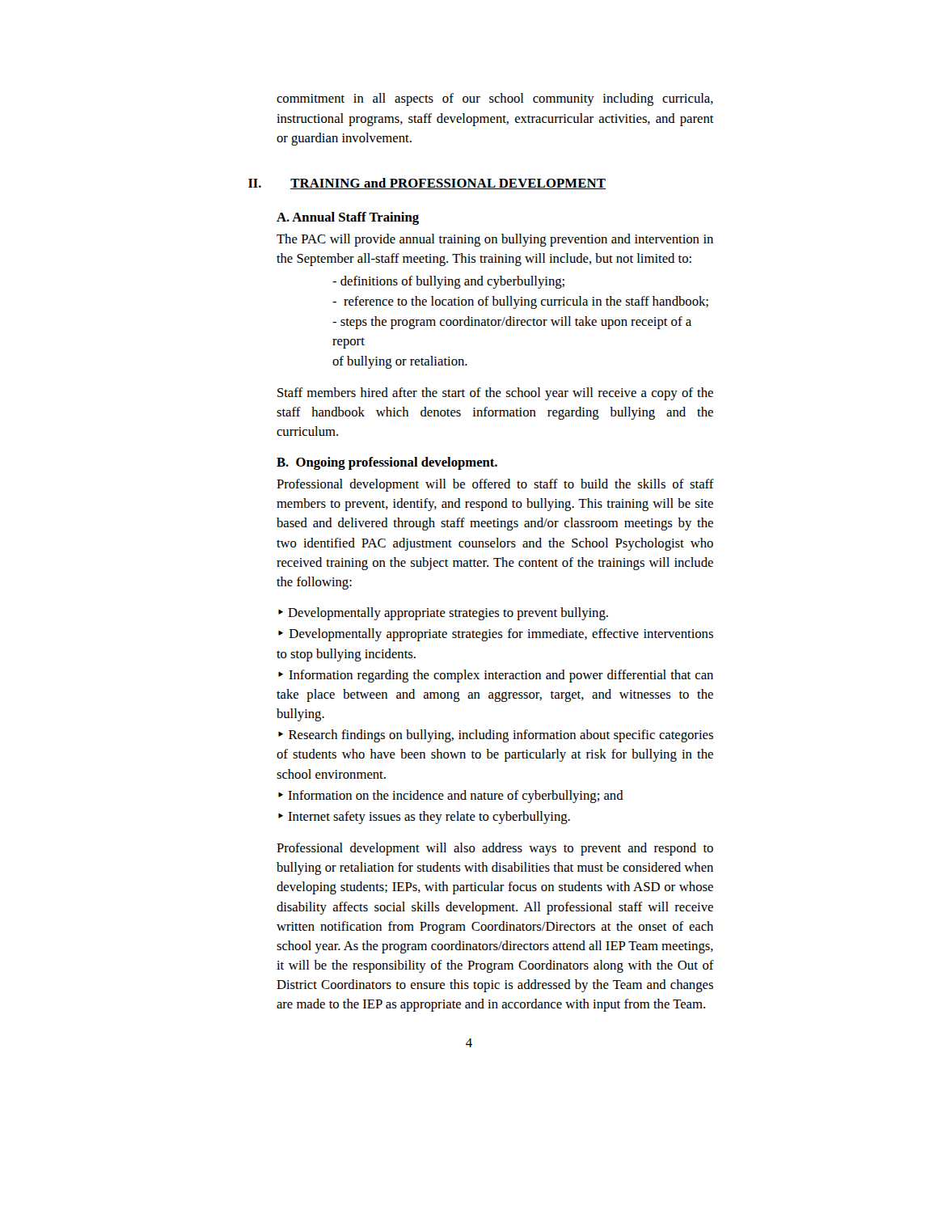commitment in all aspects of our school community including curricula, instructional programs, staff development, extracurricular activities, and parent or guardian involvement.
II. TRAINING and PROFESSIONAL DEVELOPMENT
A. Annual Staff Training
The PAC will provide annual training on bullying prevention and intervention in the September all-staff meeting. This training will include, but not limited to:
- definitions of bullying and cyberbullying;
- reference to the location of bullying curricula in the staff handbook;
- steps the program coordinator/director will take upon receipt of a report
of bullying or retaliation.
Staff members hired after the start of the school year will receive a copy of the staff handbook which denotes information regarding bullying and the curriculum.
B. Ongoing professional development.
Professional development will be offered to staff to build the skills of staff members to prevent, identify, and respond to bullying. This training will be site based and delivered through staff meetings and/or classroom meetings by the two identified PAC adjustment counselors and the School Psychologist who received training on the subject matter. The content of the trainings will include the following:
‣ Developmentally appropriate strategies to prevent bullying.
‣ Developmentally appropriate strategies for immediate, effective interventions to stop bullying incidents.
‣ Information regarding the complex interaction and power differential that can take place between and among an aggressor, target, and witnesses to the bullying.
‣ Research findings on bullying, including information about specific categories of students who have been shown to be particularly at risk for bullying in the school environment.
‣ Information on the incidence and nature of cyberbullying; and
‣ Internet safety issues as they relate to cyberbullying.
Professional development will also address ways to prevent and respond to bullying or retaliation for students with disabilities that must be considered when developing students; IEPs, with particular focus on students with ASD or whose disability affects social skills development. All professional staff will receive written notification from Program Coordinators/Directors at the onset of each school year. As the program coordinators/directors attend all IEP Team meetings, it will be the responsibility of the Program Coordinators along with the Out of District Coordinators to ensure this topic is addressed by the Team and changes are made to the IEP as appropriate and in accordance with input from the Team.
4